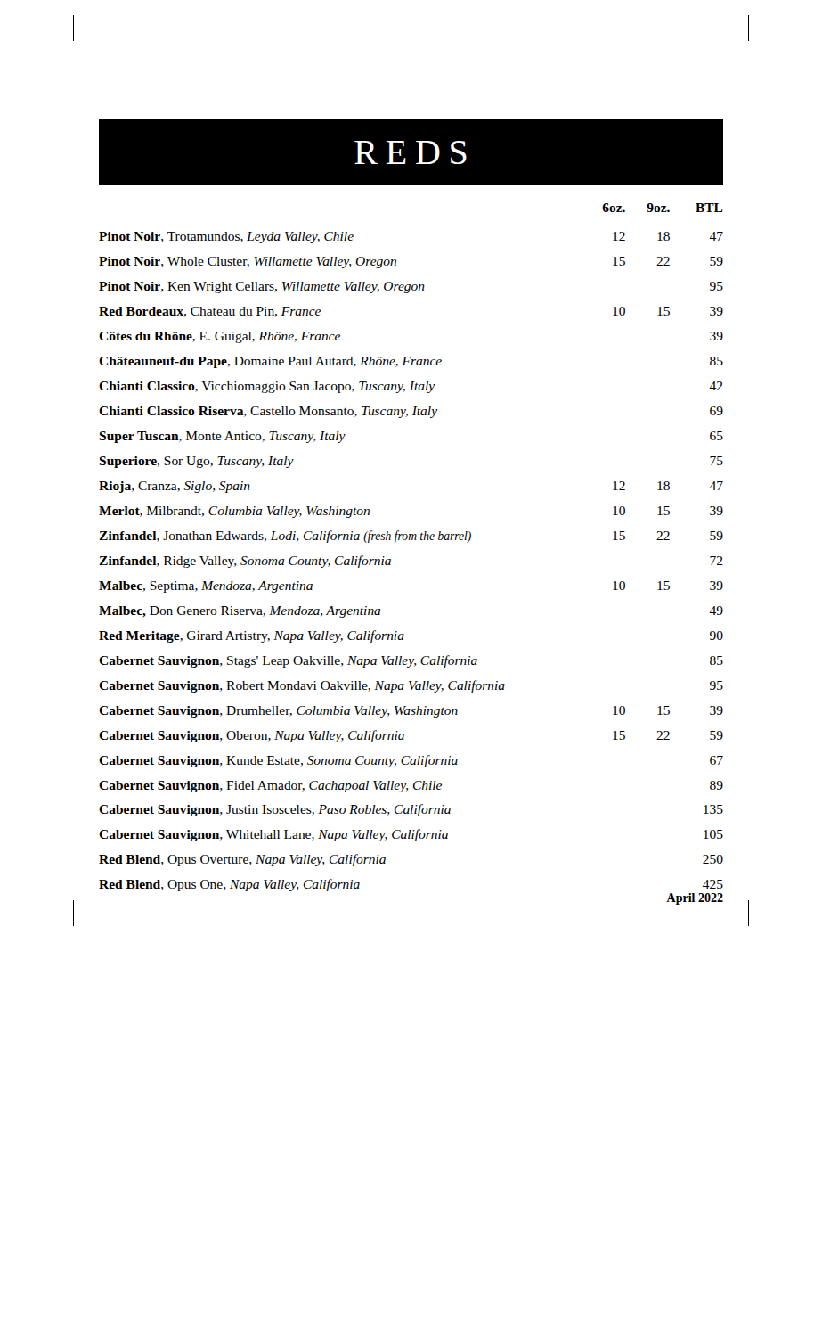REDS
| | 6oz. | 9oz. | BTL |
| --- | --- | --- | --- |
| Pinot Noir , Trotamundos, Leyda Valley, Chile | 12 | 18 | 47 |
| Pinot Noir , Whole Cluster, Willamette Valley, Oregon | 15 | 22 | 59 |
| Pinot Noir , Ken Wright Cellars, Willamette Valley, Oregon | | | 95 |
| Red Bordeaux , Chateau du Pin, France | 10 | 15 | 39 |
| Côtes du Rhône , E. Guigal, Rhône, France | | | 39 |
| Châteauneuf-du Pape , Domaine Paul Autard, Rhône, France | | | 85 |
| Chianti Classico , Vicchiomaggio San Jacopo, Tuscany, Italy | | | 42 |
| Chianti Classico Riserva , Castello Monsanto, Tuscany, Italy | | | 69 |
| Super Tuscan , Monte Antico, Tuscany, Italy | | | 65 |
| Superiore , Sor Ugo, Tuscany, Italy | | | 75 |
| Rioja , Cranza, Siglo, Spain | 12 | 18 | 47 |
| Merlot , Milbrandt, Columbia Valley, Washington | 10 | 15 | 39 |
| Zinfandel , Jonathan Edwards, Lodi, California (fresh from the barrel) | 15 | 22 | 59 |
| Zinfandel , Ridge Valley, Sonoma County, California | | | 72 |
| Malbec , Septima, Mendoza, Argentina | 10 | 15 | 39 |
| Malbec, Don Genero Riserva, Mendoza, Argentina | | | 49 |
| Red Meritage , Girard Artistry, Napa Valley, California | | | 90 |
| Cabernet Sauvignon , Stags' Leap Oakville, Napa Valley, California | | | 85 |
| Cabernet Sauvignon , Robert Mondavi Oakville, Napa Valley, California | | | 95 |
| Cabernet Sauvignon , Drumheller, Columbia Valley, Washington | 10 | 15 | 39 |
| Cabernet Sauvignon , Oberon, Napa Valley, California | 15 | 22 | 59 |
| Cabernet Sauvignon , Kunde Estate, Sonoma County, California | | | 67 |
| Cabernet Sauvignon , Fidel Amador, Cachapoal Valley, Chile | | | 89 |
| Cabernet Sauvignon , Justin Isosceles, Paso Robles, California | | | 135 |
| Cabernet Sauvignon , Whitehall Lane, Napa Valley, California | | | 105 |
| Red Blend , Opus Overture, Napa Valley, California | | | 250 |
| Red Blend , Opus One, Napa Valley, California | | | 425 |
April 2022